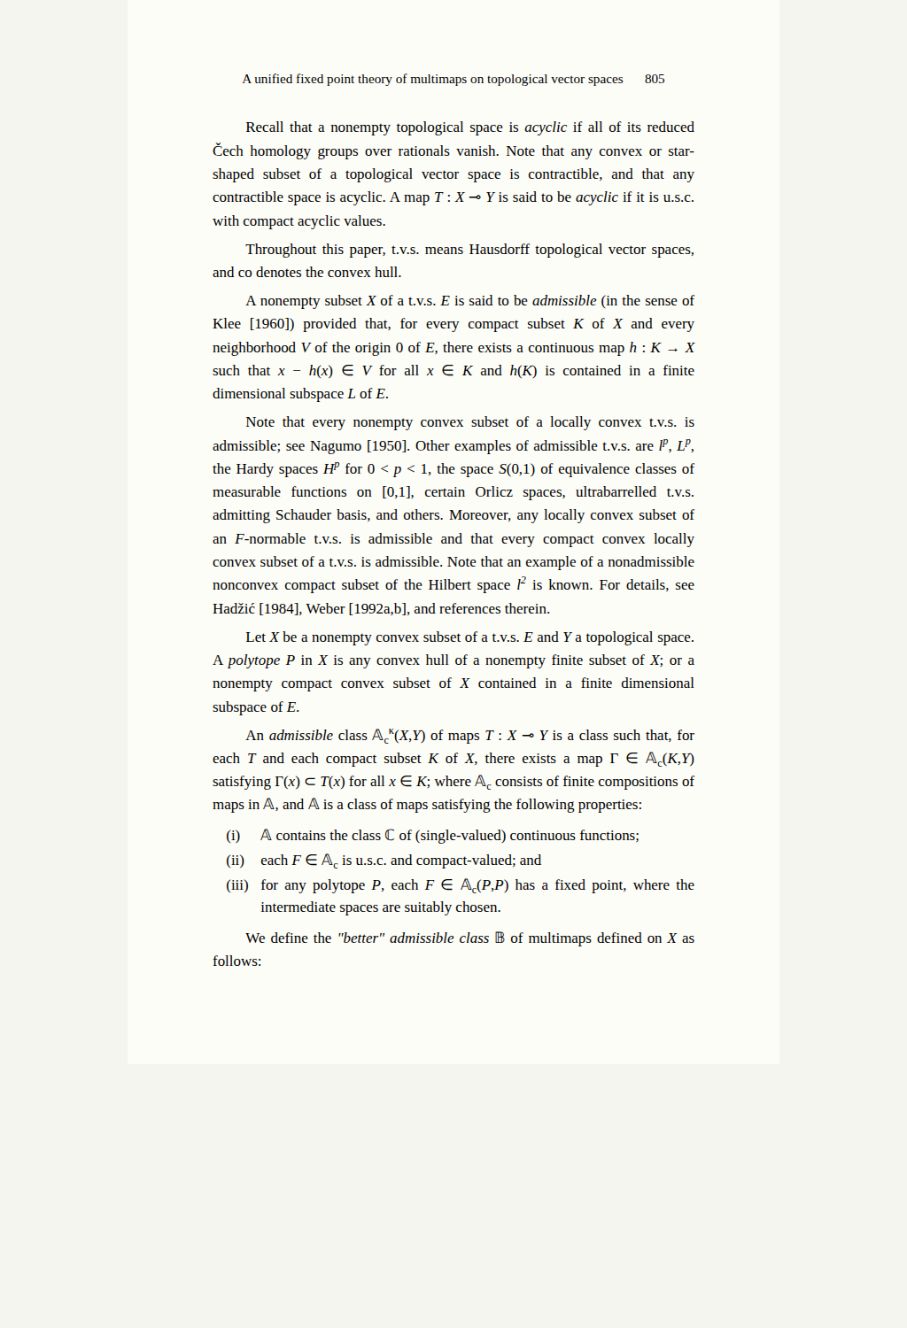A unified fixed point theory of multimaps on topological vector spaces805
Recall that a nonempty topological space is acyclic if all of its reduced Čech homology groups over rationals vanish. Note that any convex or star-shaped subset of a topological vector space is contractible, and that any contractible space is acyclic. A map T : X ⊸ Y is said to be acyclic if it is u.s.c. with compact acyclic values.
Throughout this paper, t.v.s. means Hausdorff topological vector spaces, and co denotes the convex hull.
A nonempty subset X of a t.v.s. E is said to be admissible (in the sense of Klee [1960]) provided that, for every compact subset K of X and every neighborhood V of the origin 0 of E, there exists a continuous map h : K → X such that x − h(x) ∈ V for all x ∈ K and h(K) is contained in a finite dimensional subspace L of E.
Note that every nonempty convex subset of a locally convex t.v.s. is admissible; see Nagumo [1950]. Other examples of admissible t.v.s. are lp, Lp, the Hardy spaces Hp for 0 < p < 1, the space S(0,1) of equivalence classes of measurable functions on [0,1], certain Orlicz spaces, ultrabarrelled t.v.s. admitting Schauder basis, and others. Moreover, any locally convex subset of an F-normable t.v.s. is admissible and that every compact convex locally convex subset of a t.v.s. is admissible. Note that an example of a nonadmissible nonconvex compact subset of the Hilbert space l2 is known. For details, see Hadžić [1984], Weber [1992a,b], and references therein.
Let X be a nonempty convex subset of a t.v.s. E and Y a topological space. A polytope P in X is any convex hull of a nonempty finite subset of X; or a nonempty compact convex subset of X contained in a finite dimensional subspace of E.
An admissible class 𝔸cκ(X,Y) of maps T : X ⊸ Y is a class such that, for each T and each compact subset K of X, there exists a map Γ ∈ 𝔸c(K,Y) satisfying Γ(x) ⊂ T(x) for all x ∈ K; where 𝔸c consists of finite compositions of maps in 𝔸, and 𝔸 is a class of maps satisfying the following properties:
(i) 𝔸 contains the class ℂ of (single-valued) continuous functions;
(ii) each F ∈ 𝔸c is u.s.c. and compact-valued; and
(iii) for any polytope P, each F ∈ 𝔸c(P,P) has a fixed point, where the intermediate spaces are suitably chosen.
We define the "better" admissible class 𝔹 of multimaps defined on X as follows: